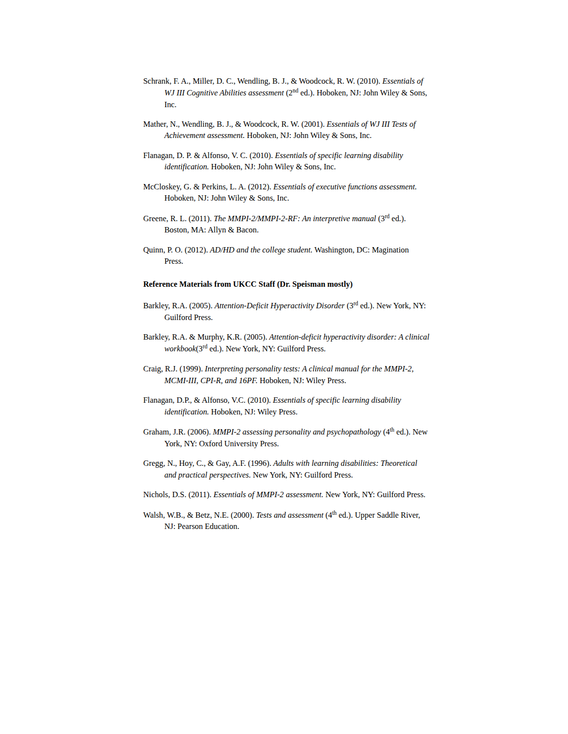Schrank, F. A., Miller, D. C., Wendling, B. J., & Woodcock, R. W. (2010). Essentials of WJ III Cognitive Abilities assessment (2nd ed.). Hoboken, NJ: John Wiley & Sons, Inc.
Mather, N., Wendling, B. J., & Woodcock, R. W. (2001). Essentials of WJ III Tests of Achievement assessment. Hoboken, NJ: John Wiley & Sons, Inc.
Flanagan, D. P. & Alfonso, V. C. (2010). Essentials of specific learning disability identification. Hoboken, NJ: John Wiley & Sons, Inc.
McCloskey, G. & Perkins, L. A. (2012). Essentials of executive functions assessment. Hoboken, NJ: John Wiley & Sons, Inc.
Greene, R. L. (2011). The MMPI-2/MMPI-2-RF: An interpretive manual (3rd ed.). Boston, MA: Allyn & Bacon.
Quinn, P. O. (2012). AD/HD and the college student. Washington, DC: Magination Press.
Reference Materials from UKCC Staff (Dr. Speisman mostly)
Barkley, R.A. (2005). Attention-Deficit Hyperactivity Disorder (3rd ed.). New York, NY: Guilford Press.
Barkley, R.A. & Murphy, K.R. (2005). Attention-deficit hyperactivity disorder: A clinical workbook(3rd ed.). New York, NY: Guilford Press.
Craig, R.J. (1999). Interpreting personality tests: A clinical manual for the MMPI-2, MCMI-III, CPI-R, and 16PF. Hoboken, NJ: Wiley Press.
Flanagan, D.P., & Alfonso, V.C. (2010). Essentials of specific learning disability identification. Hoboken, NJ: Wiley Press.
Graham, J.R. (2006). MMPI-2 assessing personality and psychopathology (4th ed.). New York, NY: Oxford University Press.
Gregg, N., Hoy, C., & Gay, A.F. (1996). Adults with learning disabilities: Theoretical and practical perspectives. New York, NY: Guilford Press.
Nichols, D.S. (2011). Essentials of MMPI-2 assessment. New York, NY: Guilford Press.
Walsh, W.B., & Betz, N.E. (2000). Tests and assessment (4th ed.). Upper Saddle River, NJ: Pearson Education.